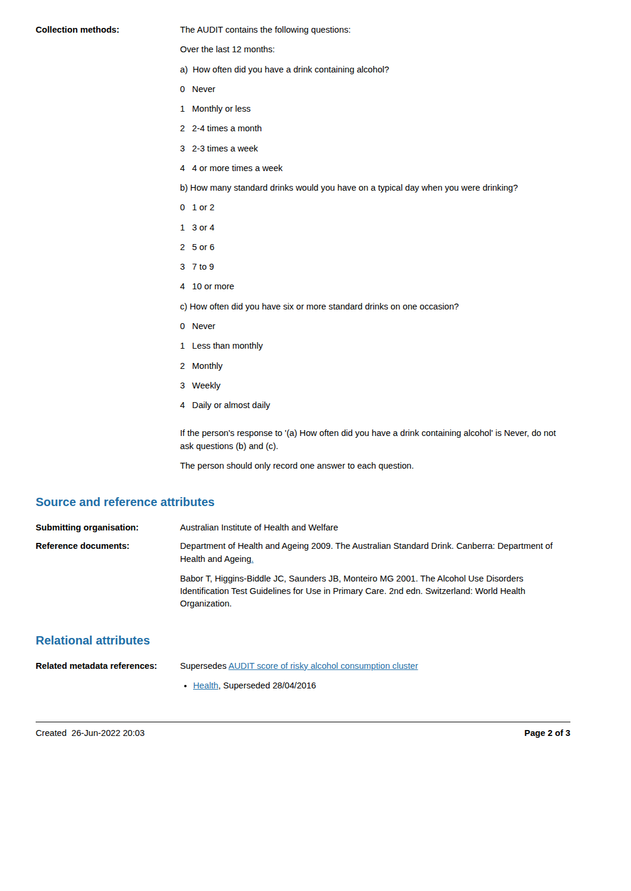| Collection methods: | The AUDIT contains the following questions: Over the last 12 months: a) How often did you have a drink containing alcohol? 0 Never 1 Monthly or less 2 2-4 times a month 3 2-3 times a week 4 4 or more times a week b) How many standard drinks would you have on a typical day when you were drinking? 0 1 or 2 1 3 or 4 2 5 or 6 3 7 to 9 4 10 or more c) How often did you have six or more standard drinks on one occasion? 0 Never 1 Less than monthly 2 Monthly 3 Weekly 4 Daily or almost daily If the person's response to '(a) How often did you have a drink containing alcohol' is Never, do not ask questions (b) and (c). The person should only record one answer to each question. |
Source and reference attributes
| Submitting organisation: | Australian Institute of Health and Welfare |
| Reference documents: | Department of Health and Ageing 2009. The Australian Standard Drink. Canberra: Department of Health and Ageing . Babor T, Higgins-Biddle JC, Saunders JB, Monteiro MG 2001. The Alcohol Use Disorders Identification Test Guidelines for Use in Primary Care. 2nd edn. Switzerland: World Health Organization. |
Relational attributes
| Related metadata references: | Supersedes AUDIT score of risky alcohol consumption cluster Health , Superseded 28/04/2016 |
Created 26-Jun-2022 20:03
Page 2 of 3